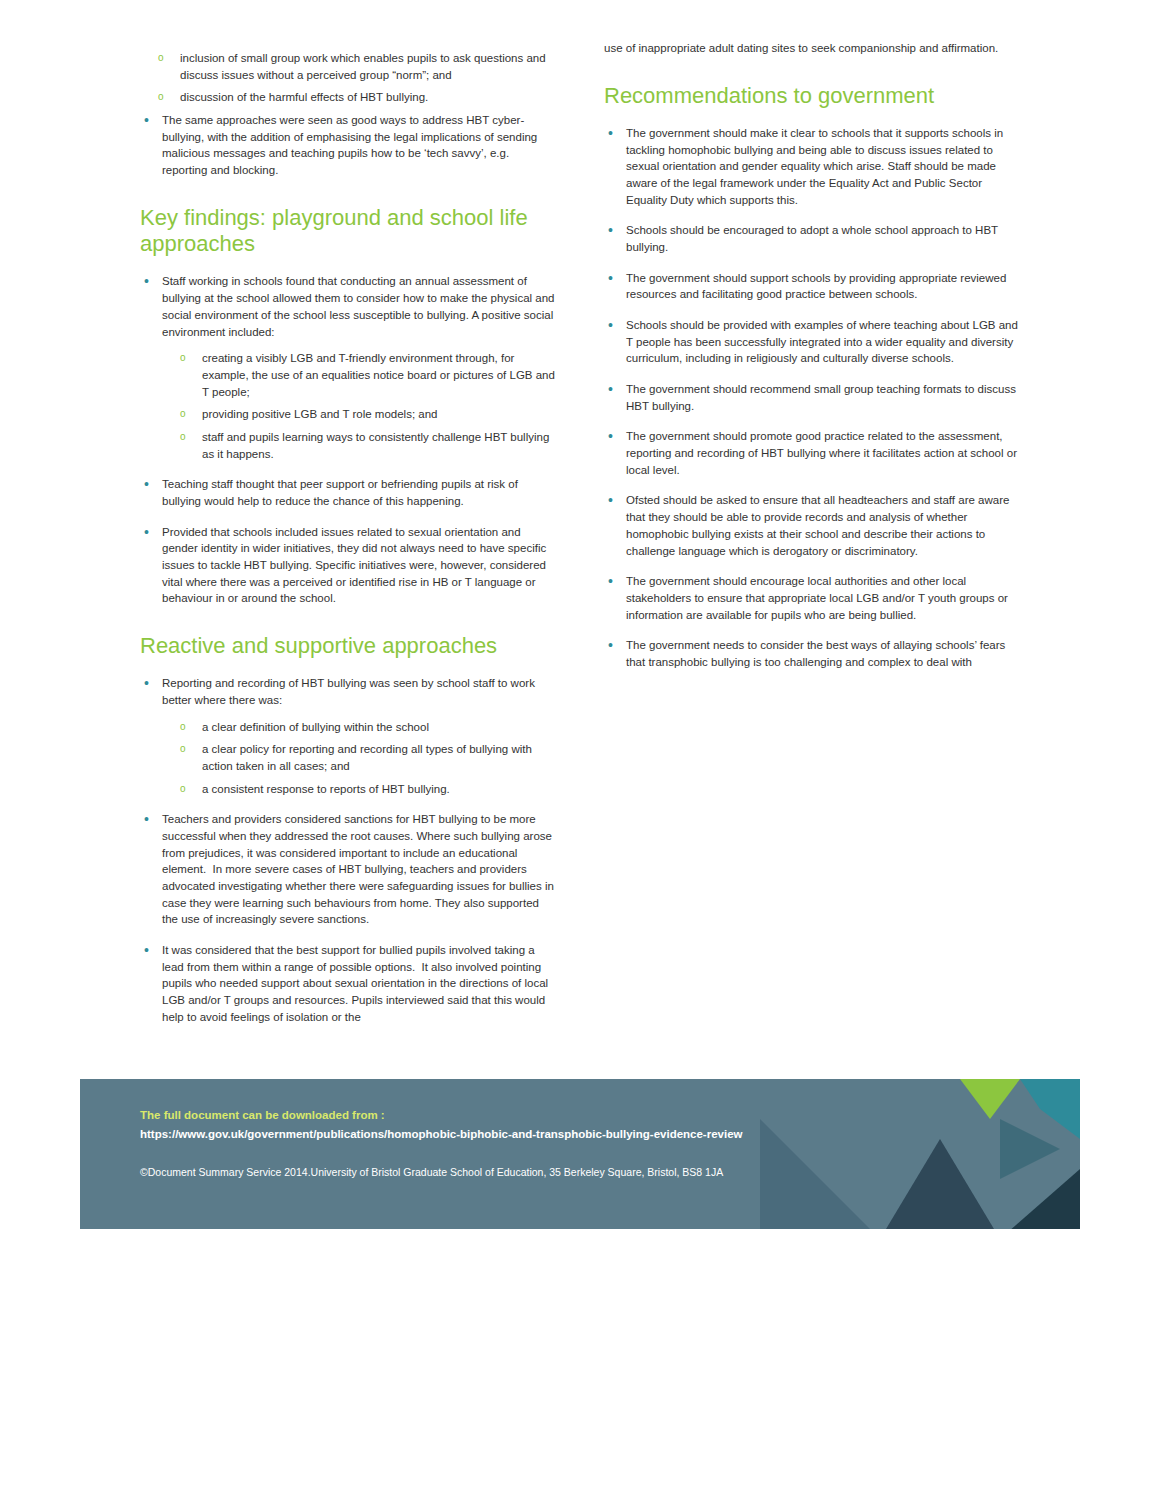inclusion of small group work which enables pupils to ask questions and discuss issues without a perceived group “norm”; and
discussion of the harmful effects of HBT bullying.
The same approaches were seen as good ways to address HBT cyber-bullying, with the addition of emphasising the legal implications of sending malicious messages and teaching pupils how to be ‘tech savvy’, e.g. reporting and blocking.
Key findings: playground and school life approaches
Staff working in schools found that conducting an annual assessment of bullying at the school allowed them to consider how to make the physical and social environment of the school less susceptible to bullying. A positive social environment included:
creating a visibly LGB and T-friendly environment through, for example, the use of an equalities notice board or pictures of LGB and T people;
providing positive LGB and T role models; and
staff and pupils learning ways to consistently challenge HBT bullying as it happens.
Teaching staff thought that peer support or befriending pupils at risk of bullying would help to reduce the chance of this happening.
Provided that schools included issues related to sexual orientation and gender identity in wider initiatives, they did not always need to have specific issues to tackle HBT bullying. Specific initiatives were, however, considered vital where there was a perceived or identified rise in HB or T language or behaviour in or around the school.
Reactive and supportive approaches
Reporting and recording of HBT bullying was seen by school staff to work better where there was:
a clear definition of bullying within the school
a clear policy for reporting and recording all types of bullying with action taken in all cases; and
a consistent response to reports of HBT bullying.
Teachers and providers considered sanctions for HBT bullying to be more successful when they addressed the root causes. Where such bullying arose from prejudices, it was considered important to include an educational element. In more severe cases of HBT bullying, teachers and providers advocated investigating whether there were safeguarding issues for bullies in case they were learning such behaviours from home. They also supported the use of increasingly severe sanctions.
It was considered that the best support for bullied pupils involved taking a lead from them within a range of possible options. It also involved pointing pupils who needed support about sexual orientation in the directions of local LGB and/or T groups and resources. Pupils interviewed said that this would help to avoid feelings of isolation or the
use of inappropriate adult dating sites to seek companionship and affirmation.
Recommendations to government
The government should make it clear to schools that it supports schools in tackling homophobic bullying and being able to discuss issues related to sexual orientation and gender equality which arise. Staff should be made aware of the legal framework under the Equality Act and Public Sector Equality Duty which supports this.
Schools should be encouraged to adopt a whole school approach to HBT bullying.
The government should support schools by providing appropriate reviewed resources and facilitating good practice between schools.
Schools should be provided with examples of where teaching about LGB and T people has been successfully integrated into a wider equality and diversity curriculum, including in religiously and culturally diverse schools.
The government should recommend small group teaching formats to discuss HBT bullying.
The government should promote good practice related to the assessment, reporting and recording of HBT bullying where it facilitates action at school or local level.
Ofsted should be asked to ensure that all headteachers and staff are aware that they should be able to provide records and analysis of whether homophobic bullying exists at their school and describe their actions to challenge language which is derogatory or discriminatory.
The government should encourage local authorities and other local stakeholders to ensure that appropriate local LGB and/or T youth groups or information are available for pupils who are being bullied.
The government needs to consider the best ways of allaying schools’ fears that transphobic bullying is too challenging and complex to deal with
The full document can be downloaded from :
https://www.gov.uk/government/publications/homophobic-biphobic-and-transphobic-bullying-evidence-review
©Document Summary Service 2014.University of Bristol Graduate School of Education, 35 Berkeley Square, Bristol, BS8 1JA